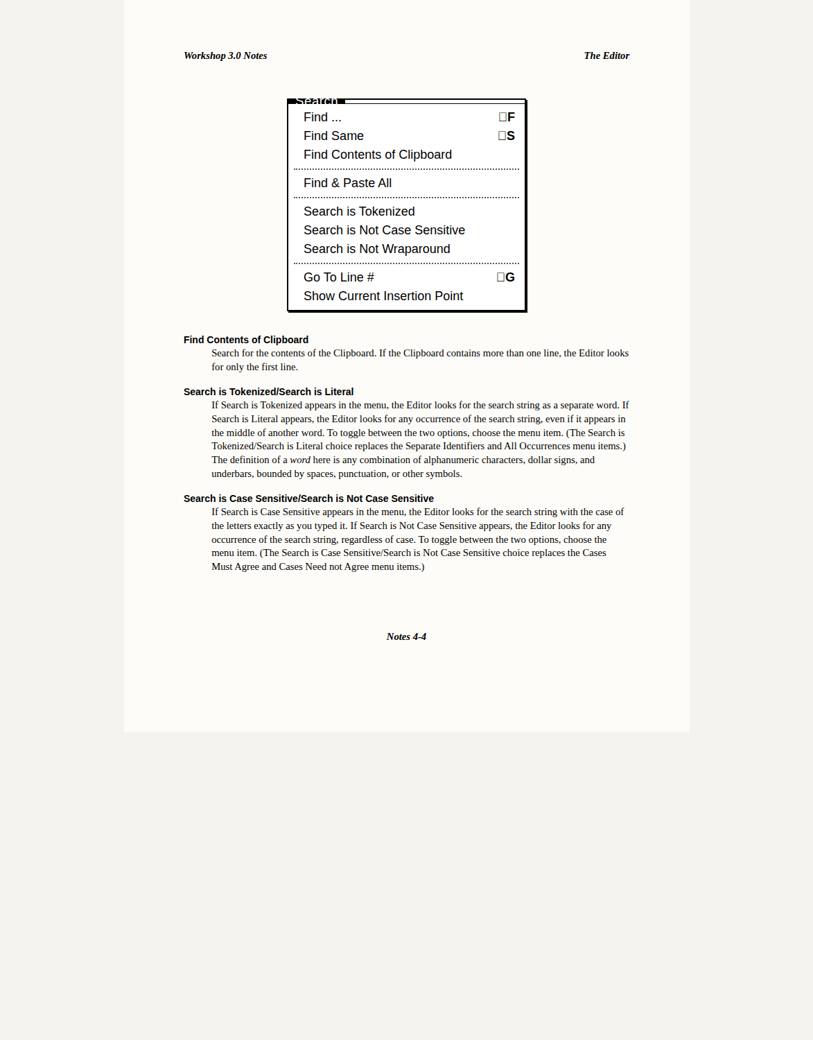Workshop 3.0 Notes
The Editor
Search
Find ...F
Find SameS
Find Contents of Clipboard
Find & Paste All
Search is Tokenized
Search is Not Case Sensitive
Search is Not Wraparound
Go To Line #G
Show Current Insertion Point
Find Contents of Clipboard
Search for the contents of the Clipboard. If the Clipboard contains more than one line, the Editor looks for only the first line.
Search is Tokenized/Search is Literal
If Search is Tokenized appears in the menu, the Editor looks for the search string as a separate word. If Search is Literal appears, the Editor looks for any occurrence of the search string, even if it appears in the middle of another word. To toggle between the two options, choose the menu item. (The Search is Tokenized/Search is Literal choice replaces the Separate Identifiers and All Occurrences menu items.) The definition of a word here is any combination of alphanumeric characters, dollar signs, and underbars, bounded by spaces, punctuation, or other symbols.
Search is Case Sensitive/Search is Not Case Sensitive
If Search is Case Sensitive appears in the menu, the Editor looks for the search string with the case of the letters exactly as you typed it. If Search is Not Case Sensitive appears, the Editor looks for any occurrence of the search string, regardless of case. To toggle between the two options, choose the menu item. (The Search is Case Sensitive/Search is Not Case Sensitive choice replaces the Cases Must Agree and Cases Need not Agree menu items.)
Notes 4-4